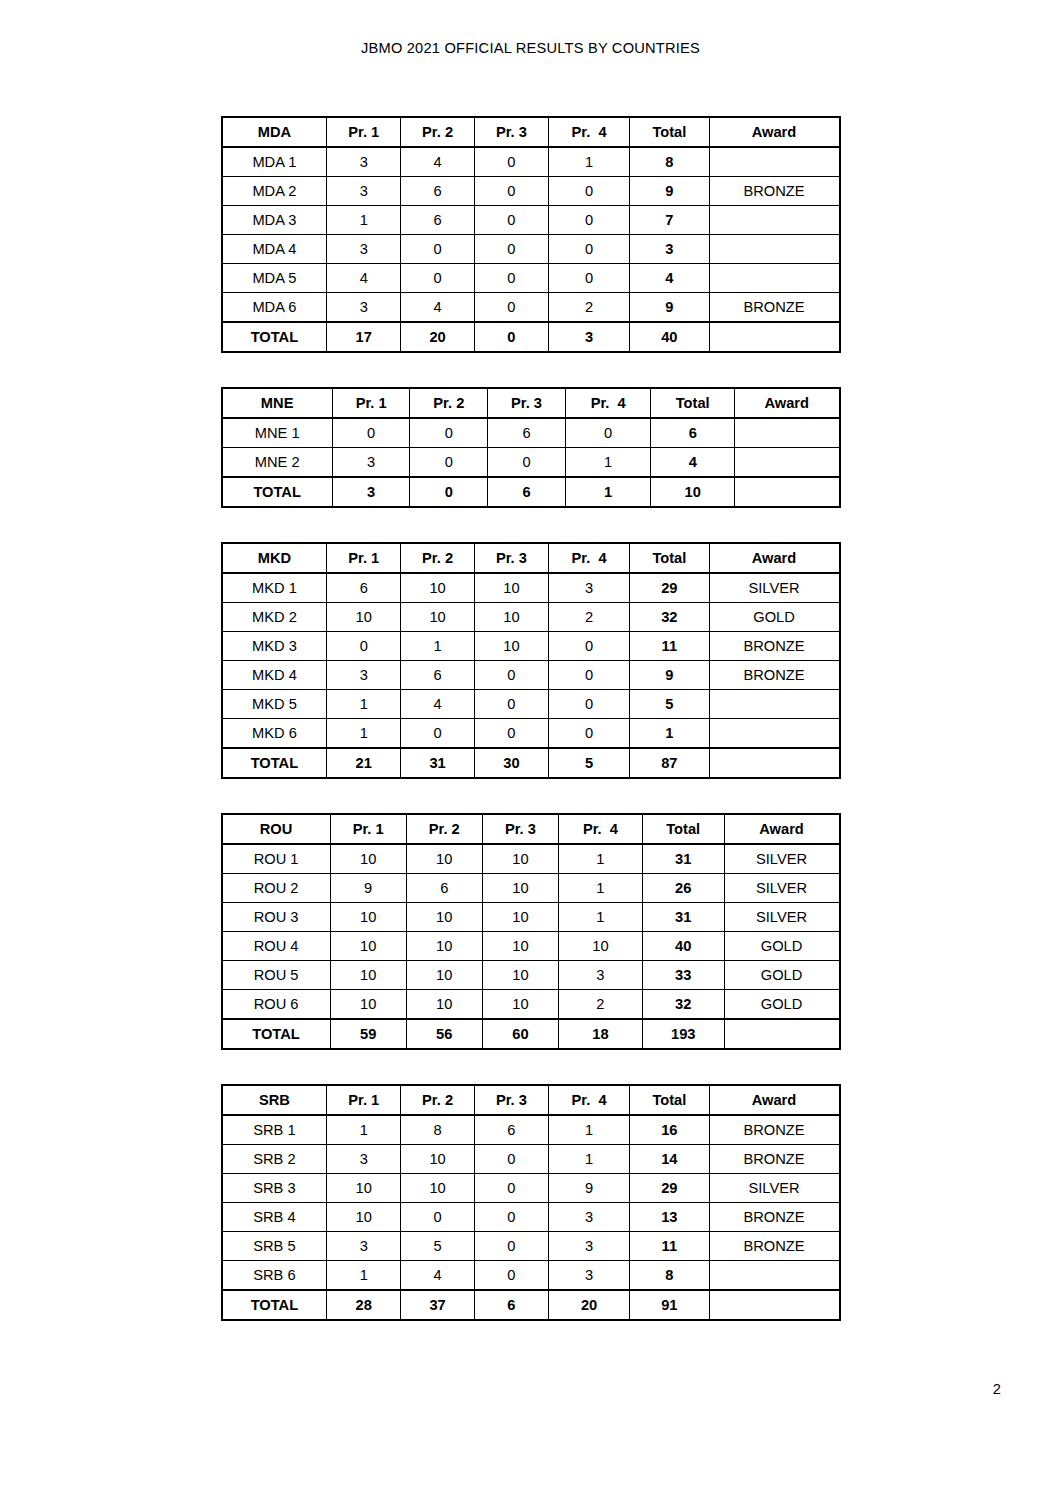JBMO 2021 OFFICIAL RESULTS BY COUNTRIES
| MDA | Pr. 1 | Pr. 2 | Pr. 3 | Pr. 4 | Total | Award |
| --- | --- | --- | --- | --- | --- | --- |
| MDA 1 | 3 | 4 | 0 | 1 | 8 | |
| MDA 2 | 3 | 6 | 0 | 0 | 9 | BRONZE |
| MDA 3 | 1 | 6 | 0 | 0 | 7 | |
| MDA 4 | 3 | 0 | 0 | 0 | 3 | |
| MDA 5 | 4 | 0 | 0 | 0 | 4 | |
| MDA 6 | 3 | 4 | 0 | 2 | 9 | BRONZE |
| TOTAL | 17 | 20 | 0 | 3 | 40 | |
| MNE | Pr. 1 | Pr. 2 | Pr. 3 | Pr. 4 | Total | Award |
| --- | --- | --- | --- | --- | --- | --- |
| MNE 1 | 0 | 0 | 6 | 0 | 6 | |
| MNE 2 | 3 | 0 | 0 | 1 | 4 | |
| TOTAL | 3 | 0 | 6 | 1 | 10 | |
| MKD | Pr. 1 | Pr. 2 | Pr. 3 | Pr. 4 | Total | Award |
| --- | --- | --- | --- | --- | --- | --- |
| MKD 1 | 6 | 10 | 10 | 3 | 29 | SILVER |
| MKD 2 | 10 | 10 | 10 | 2 | 32 | GOLD |
| MKD 3 | 0 | 1 | 10 | 0 | 11 | BRONZE |
| MKD 4 | 3 | 6 | 0 | 0 | 9 | BRONZE |
| MKD 5 | 1 | 4 | 0 | 0 | 5 | |
| MKD 6 | 1 | 0 | 0 | 0 | 1 | |
| TOTAL | 21 | 31 | 30 | 5 | 87 | |
| ROU | Pr. 1 | Pr. 2 | Pr. 3 | Pr. 4 | Total | Award |
| --- | --- | --- | --- | --- | --- | --- |
| ROU 1 | 10 | 10 | 10 | 1 | 31 | SILVER |
| ROU 2 | 9 | 6 | 10 | 1 | 26 | SILVER |
| ROU 3 | 10 | 10 | 10 | 1 | 31 | SILVER |
| ROU 4 | 10 | 10 | 10 | 10 | 40 | GOLD |
| ROU 5 | 10 | 10 | 10 | 3 | 33 | GOLD |
| ROU 6 | 10 | 10 | 10 | 2 | 32 | GOLD |
| TOTAL | 59 | 56 | 60 | 18 | 193 | |
| SRB | Pr. 1 | Pr. 2 | Pr. 3 | Pr. 4 | Total | Award |
| --- | --- | --- | --- | --- | --- | --- |
| SRB 1 | 1 | 8 | 6 | 1 | 16 | BRONZE |
| SRB 2 | 3 | 10 | 0 | 1 | 14 | BRONZE |
| SRB 3 | 10 | 10 | 0 | 9 | 29 | SILVER |
| SRB 4 | 10 | 0 | 0 | 3 | 13 | BRONZE |
| SRB 5 | 3 | 5 | 0 | 3 | 11 | BRONZE |
| SRB 6 | 1 | 4 | 0 | 3 | 8 | |
| TOTAL | 28 | 37 | 6 | 20 | 91 | |
2